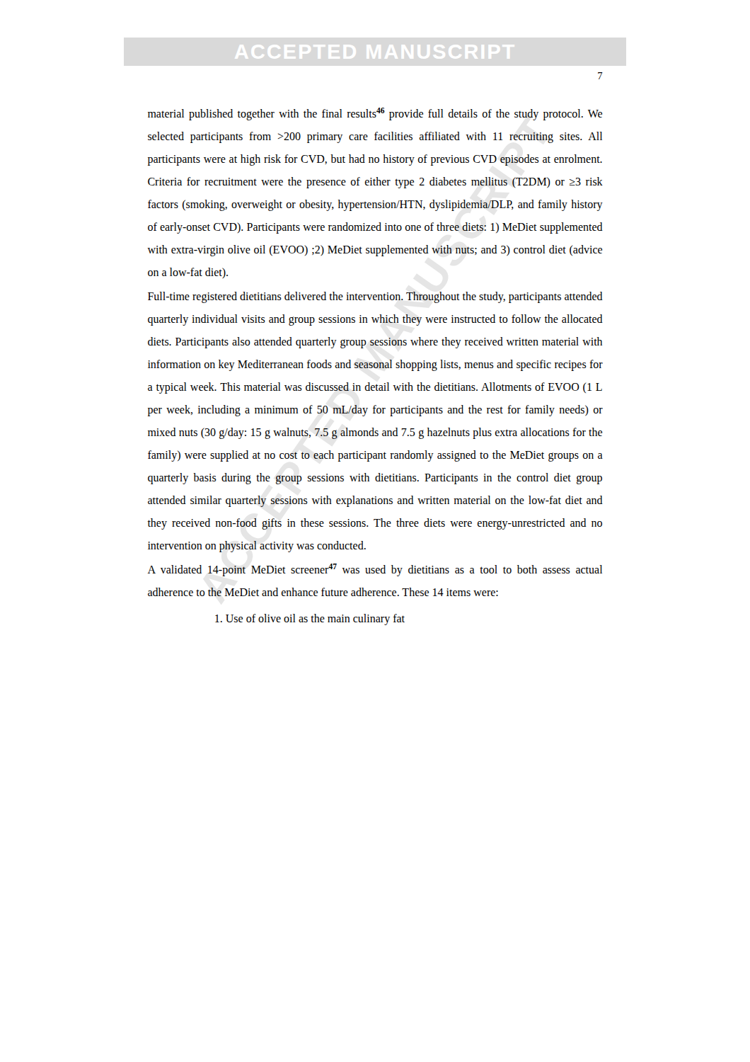ACCEPTED MANUSCRIPT
7
ACCEPTED MANUSCRIPT
material published together with the final results46 provide full details of the study protocol. We selected participants from >200 primary care facilities affiliated with 11 recruiting sites. All participants were at high risk for CVD, but had no history of previous CVD episodes at enrolment. Criteria for recruitment were the presence of either type 2 diabetes mellitus (T2DM) or ≥3 risk factors (smoking, overweight or obesity, hypertension/HTN, dyslipidemia/DLP, and family history of early-onset CVD). Participants were randomized into one of three diets: 1) MeDiet supplemented with extra-virgin olive oil (EVOO) ;2) MeDiet supplemented with nuts; and 3) control diet (advice on a low-fat diet).
Full-time registered dietitians delivered the intervention. Throughout the study, participants attended quarterly individual visits and group sessions in which they were instructed to follow the allocated diets. Participants also attended quarterly group sessions where they received written material with information on key Mediterranean foods and seasonal shopping lists, menus and specific recipes for a typical week. This material was discussed in detail with the dietitians. Allotments of EVOO (1 L per week, including a minimum of 50 mL/day for participants and the rest for family needs) or mixed nuts (30 g/day: 15 g walnuts, 7.5 g almonds and 7.5 g hazelnuts plus extra allocations for the family) were supplied at no cost to each participant randomly assigned to the MeDiet groups on a quarterly basis during the group sessions with dietitians. Participants in the control diet group attended similar quarterly sessions with explanations and written material on the low-fat diet and they received non-food gifts in these sessions. The three diets were energy-unrestricted and no intervention on physical activity was conducted.
A validated 14-point MeDiet screener47 was used by dietitians as a tool to both assess actual adherence to the MeDiet and enhance future adherence. These 14 items were:
Use of olive oil as the main culinary fat